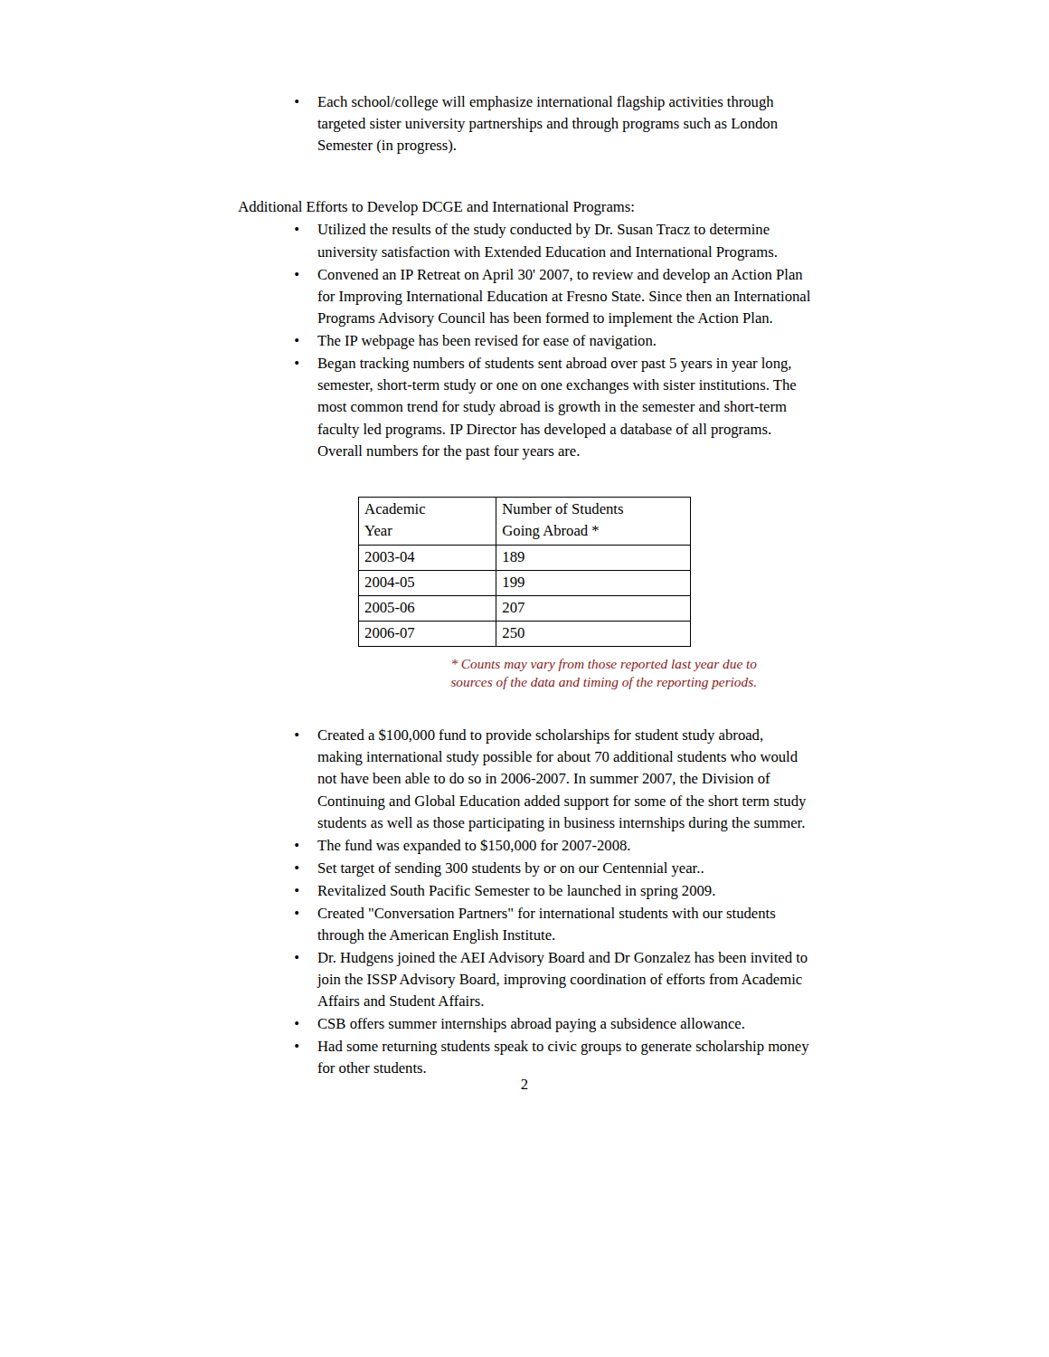Each school/college will emphasize international flagship activities through targeted sister university partnerships and through programs such as London Semester (in progress).
Additional Efforts to Develop DCGE and International Programs:
Utilized the results of the study conducted by Dr. Susan Tracz to determine university satisfaction with Extended Education and International Programs.
Convened an IP Retreat on April 30' 2007, to review and develop an Action Plan for Improving International Education at Fresno State. Since then an International Programs Advisory Council has been formed to implement the Action Plan.
The IP webpage has been revised for ease of navigation.
Began tracking numbers of students sent abroad over past 5 years in year long, semester, short-term study or one on one exchanges with sister institutions. The most common trend for study abroad is growth in the semester and short-term faculty led programs. IP Director has developed a database of all programs. Overall numbers for the past four years are.
| Academic Year | Number of Students Going Abroad * |
| 2003-04 | 189 |
| 2004-05 | 199 |
| 2005-06 | 207 |
| 2006-07 | 250 |
* Counts may vary from those reported last year due to
sources of the data and timing of the reporting periods.
Created a $100,000 fund to provide scholarships for student study abroad, making international study possible for about 70 additional students who would not have been able to do so in 2006-2007. In summer 2007, the Division of Continuing and Global Education added support for some of the short term study students as well as those participating in business internships during the summer.
The fund was expanded to $150,000 for 2007-2008.
Set target of sending 300 students by or on our Centennial year..
Revitalized South Pacific Semester to be launched in spring 2009.
Created "Conversation Partners" for international students with our students through the American English Institute.
Dr. Hudgens joined the AEI Advisory Board and Dr Gonzalez has been invited to join the ISSP Advisory Board, improving coordination of efforts from Academic Affairs and Student Affairs.
CSB offers summer internships abroad paying a subsidence allowance.
Had some returning students speak to civic groups to generate scholarship money for other students.
2